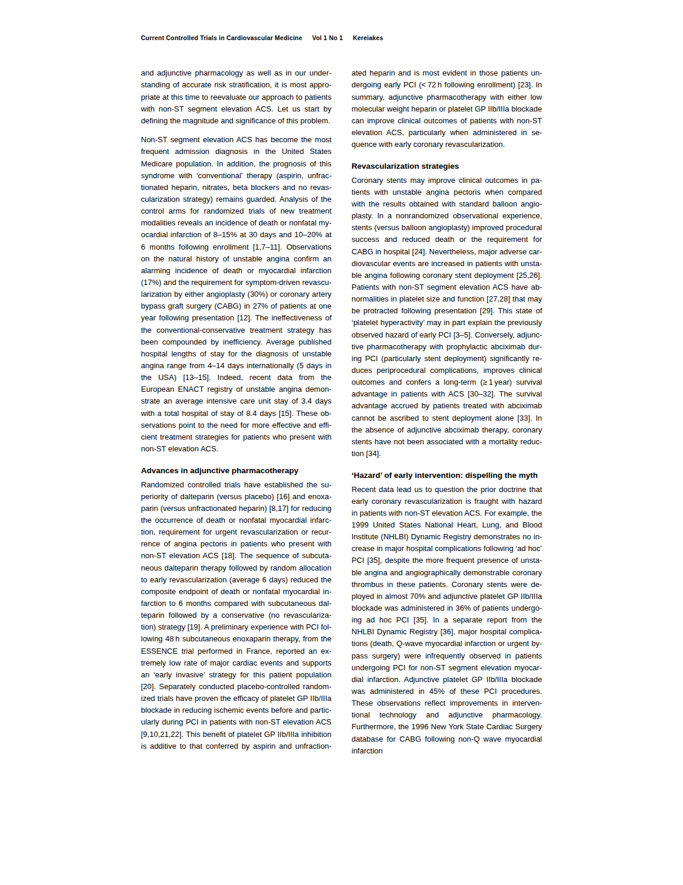Current Controlled Trials in Cardiovascular MedicineVol 1 No 1 Kereiakes
and adjunctive pharmacology as well as in our understanding of accurate risk stratification, it is most appropriate at this time to reevaluate our approach to patients with non-ST segment elevation ACS. Let us start by defining the magnitude and significance of this problem.
Non-ST segment elevation ACS has become the most frequent admission diagnosis in the United States Medicare population. In addition, the prognosis of this syndrome with ‘conventional’ therapy (aspirin, unfractionated heparin, nitrates, beta blockers and no revascularization strategy) remains guarded. Analysis of the control arms for randomized trials of new treatment modalities reveals an incidence of death or nonfatal myocardial infarction of 8–15% at 30 days and 10–20% at 6 months following enrollment [1,7–11]. Observations on the natural history of unstable angina confirm an alarming incidence of death or myocardial infarction (17%) and the requirement for symptom-driven revascularization by either angioplasty (30%) or coronary artery bypass graft surgery (CABG) in 27% of patients at one year following presentation [12]. The ineffectiveness of the conventional-conservative treatment strategy has been compounded by inefficiency. Average published hospital lengths of stay for the diagnosis of unstable angina range from 4–14 days internationally (5 days in the USA) [13–15]. Indeed, recent data from the European ENACT registry of unstable angina demonstrate an average intensive care unit stay of 3.4 days with a total hospital of stay of 8.4 days [15]. These observations point to the need for more effective and efficient treatment strategies for patients who present with non-ST elevation ACS.
Advances in adjunctive pharmacotherapy
Randomized controlled trials have established the superiority of dalteparin (versus placebo) [16] and enoxaparin (versus unfractionated heparin) [8,17] for reducing the occurrence of death or nonfatal myocardial infarction, requirement for urgent revascularization or recurrence of angina pectoris in patients who present with non-ST elevation ACS [18]. The sequence of subcutaneous dalteparin therapy followed by random allocation to early revascularization (average 6 days) reduced the composite endpoint of death or nonfatal myocardial infarction to 6 months compared with subcutaneous dalteparin followed by a conservative (no revascularization) strategy [19]. A preliminary experience with PCI following 48 h subcutaneous enoxaparin therapy, from the ESSENCE trial performed in France, reported an extremely low rate of major cardiac events and supports an ‘early invasive’ strategy for this patient population [20]. Separately conducted placebo-controlled randomized trials have proven the efficacy of platelet GP IIb/IIIa blockade in reducing ischemic events before and particularly during PCI in patients with non-ST elevation ACS [9,10,21,22]. This benefit of platelet GP IIb/IIIa inhibition is additive to that conferred by aspirin and unfractionated heparin and is most evident in those patients undergoing early PCI (< 72 h following enrollment) [23]. In summary, adjunctive pharmacotherapy with either low molecular weight heparin or platelet GP IIb/IIIa blockade can improve clinical outcomes of patients with non-ST elevation ACS, particularly when administered in sequence with early coronary revascularization.
Revascularization strategies
Coronary stents may improve clinical outcomes in patients with unstable angina pectoris when compared with the results obtained with standard balloon angioplasty. In a nonrandomized observational experience, stents (versus balloon angioplasty) improved procedural success and reduced death or the requirement for CABG in hospital [24]. Nevertheless, major adverse cardiovascular events are increased in patients with unstable angina following coronary stent deployment [25,26]. Patients with non-ST segment elevation ACS have abnormalities in platelet size and function [27,28] that may be protracted following presentation [29]. This state of ‘platelet hyperactivity’ may in part explain the previously observed hazard of early PCI [3–5]. Conversely, adjunctive pharmacotherapy with prophylactic abciximab during PCI (particularly stent deployment) significantly reduces periprocedural complications, improves clinical outcomes and confers a long-term (≥ 1 year) survival advantage in patients with ACS [30–32]. The survival advantage accrued by patients treated with abciximab cannot be ascribed to stent deployment alone [33]. In the absence of adjunctive abciximab therapy, coronary stents have not been associated with a mortality reduction [34].
‘Hazard’ of early intervention: dispelling the myth
Recent data lead us to question the prior doctrine that early coronary revascularization is fraught with hazard in patients with non-ST elevation ACS. For example, the 1999 United States National Heart, Lung, and Blood Institute (NHLBI) Dynamic Registry demonstrates no increase in major hospital complications following ‘ad hoc’ PCI [35], despite the more frequent presence of unstable angina and angiographically demonstrable coronary thrombus in these patients. Coronary stents were deployed in almost 70% and adjunctive platelet GP IIb/IIIa blockade was administered in 36% of patients undergoing ad hoc PCI [35]. In a separate report from the NHLBI Dynamic Registry [36], major hospital complications (death, Q-wave myocardial infarction or urgent bypass surgery) were infrequently observed in patients undergoing PCI for non-ST segment elevation myocardial infarction. Adjunctive platelet GP IIb/IIIa blockade was administered in 45% of these PCI procedures. These observations reflect improvements in interventional technology and adjunctive pharmacology. Furthermore, the 1996 New York State Cardiac Surgery database for CABG following non-Q wave myocardial infarction